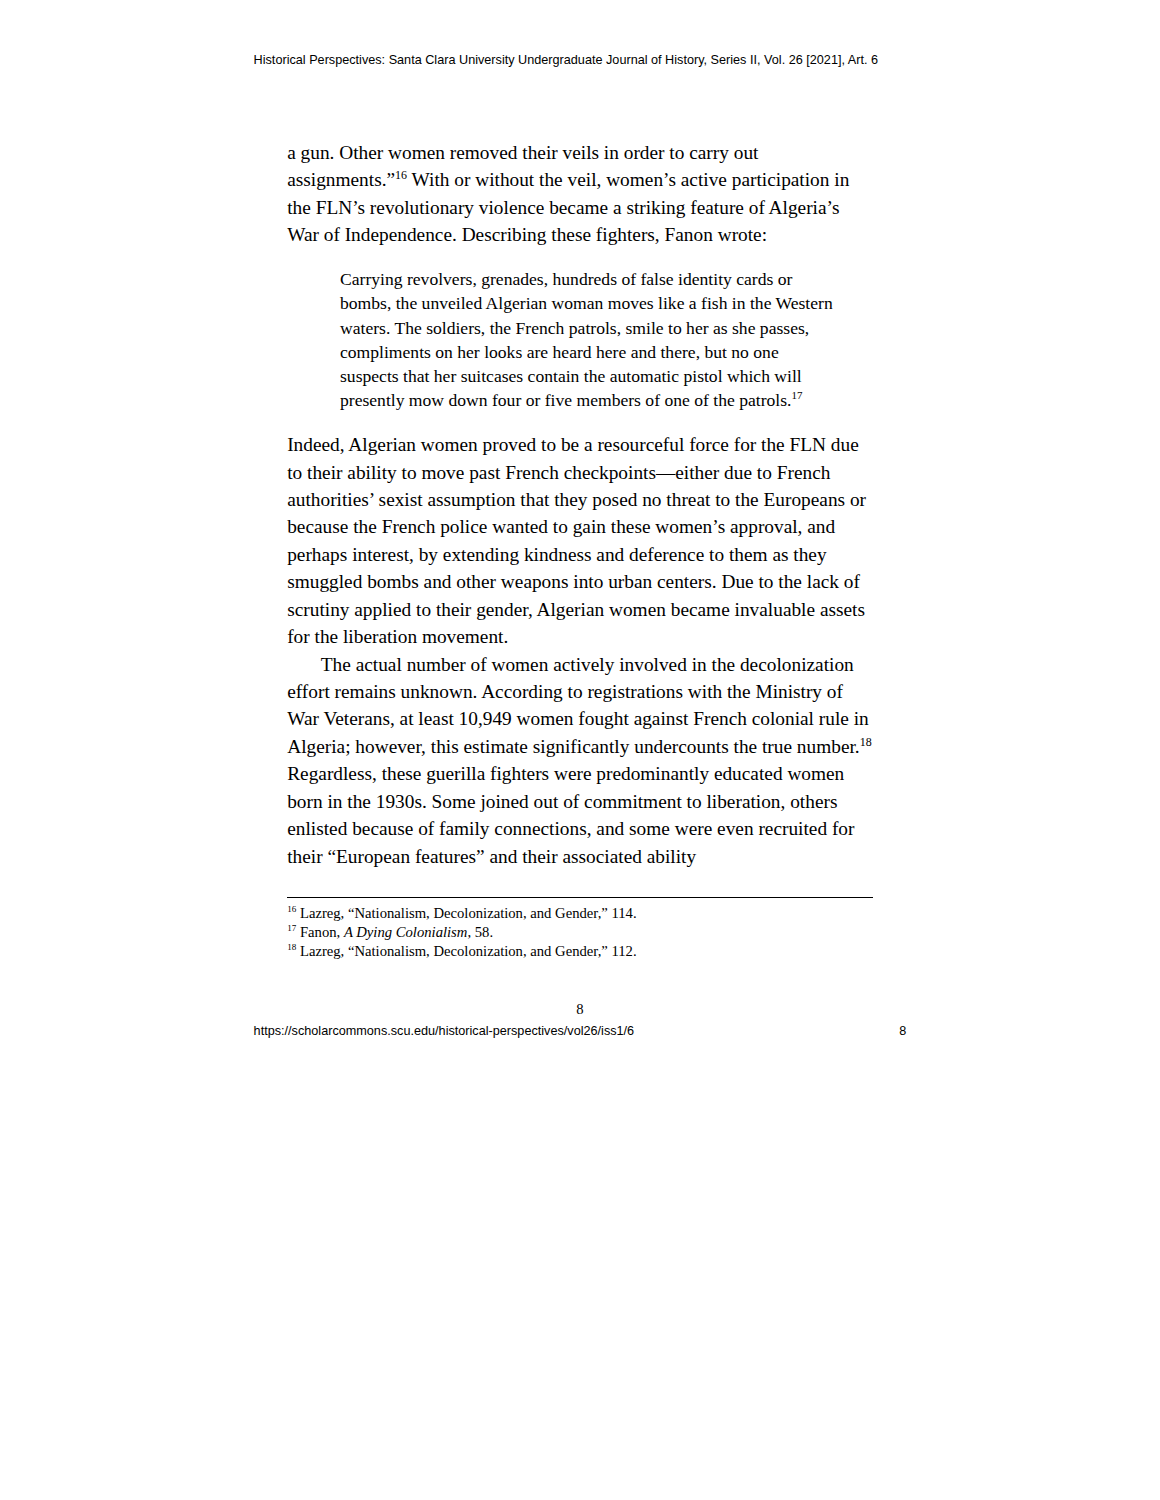Historical Perspectives: Santa Clara University Undergraduate Journal of History, Series II, Vol. 26 [2021], Art. 6
a gun. Other women removed their veils in order to carry out assignments.”16 With or without the veil, women’s active participation in the FLN’s revolutionary violence became a striking feature of Algeria’s War of Independence. Describing these fighters, Fanon wrote:
Carrying revolvers, grenades, hundreds of false identity cards or bombs, the unveiled Algerian woman moves like a fish in the Western waters. The soldiers, the French patrols, smile to her as she passes, compliments on her looks are heard here and there, but no one suspects that her suitcases contain the automatic pistol which will presently mow down four or five members of one of the patrols.17
Indeed, Algerian women proved to be a resourceful force for the FLN due to their ability to move past French checkpoints—either due to French authorities’ sexist assumption that they posed no threat to the Europeans or because the French police wanted to gain these women’s approval, and perhaps interest, by extending kindness and deference to them as they smuggled bombs and other weapons into urban centers. Due to the lack of scrutiny applied to their gender, Algerian women became invaluable assets for the liberation movement.
The actual number of women actively involved in the decolonization effort remains unknown. According to registrations with the Ministry of War Veterans, at least 10,949 women fought against French colonial rule in Algeria; however, this estimate significantly undercounts the true number.18 Regardless, these guerilla fighters were predominantly educated women born in the 1930s. Some joined out of commitment to liberation, others enlisted because of family connections, and some were even recruited for their “European features” and their associated ability
16 Lazreg, “Nationalism, Decolonization, and Gender,” 114.
17 Fanon, A Dying Colonialism, 58.
18 Lazreg, “Nationalism, Decolonization, and Gender,” 112.
8
https://scholarcommons.scu.edu/historical-perspectives/vol26/iss1/6 8